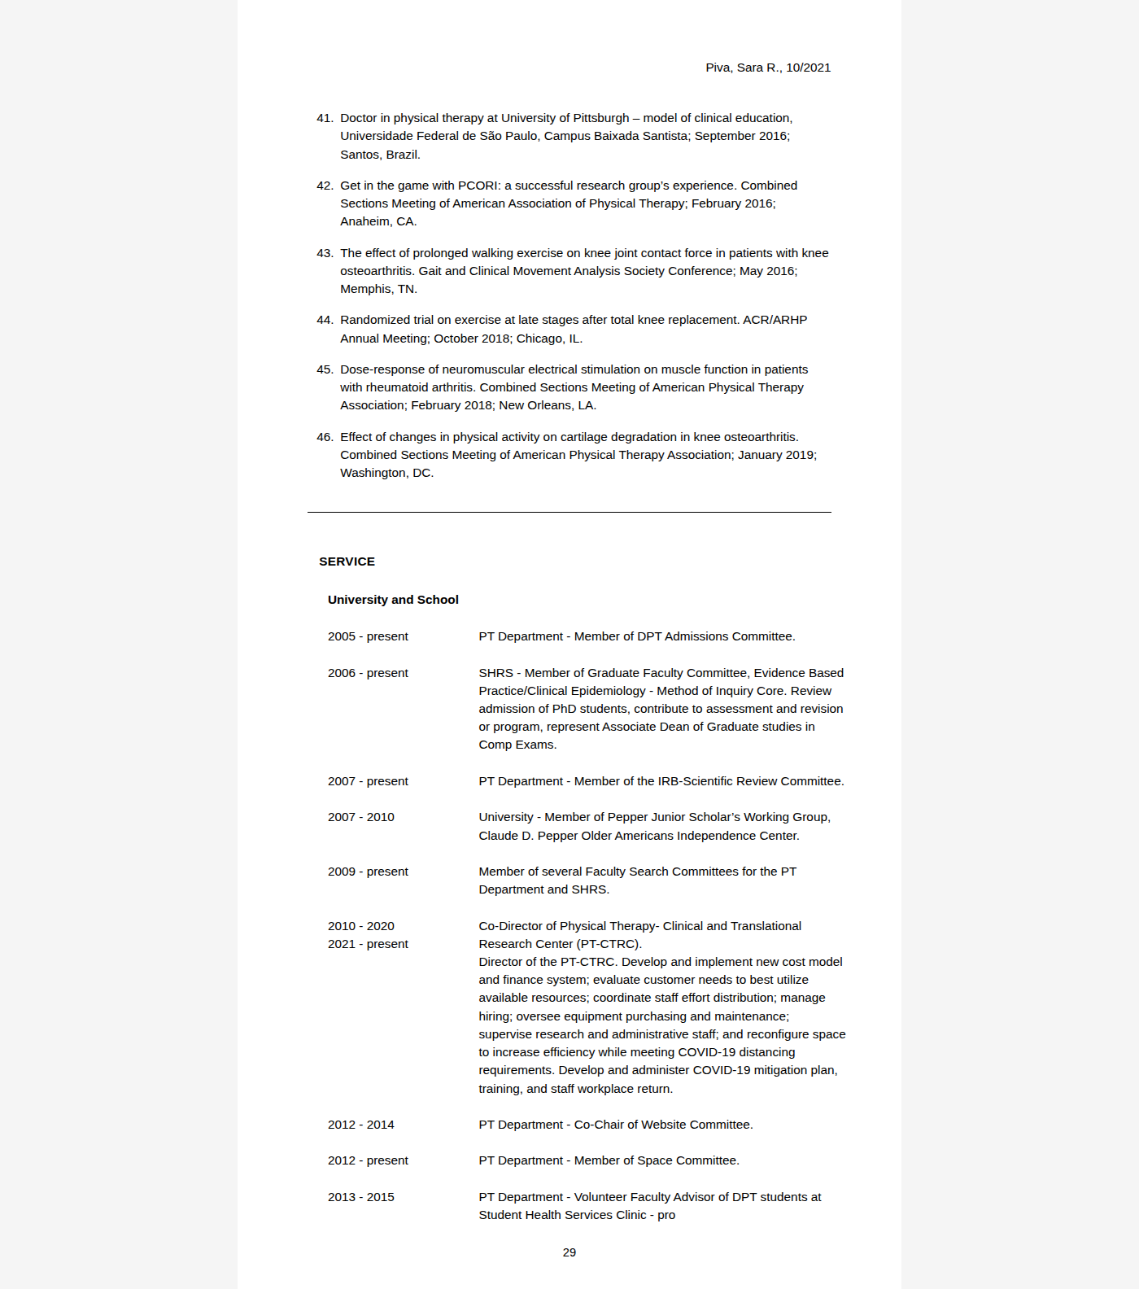Piva, Sara R., 10/2021
41. Doctor in physical therapy at University of Pittsburgh – model of clinical education, Universidade Federal de São Paulo, Campus Baixada Santista; September 2016; Santos, Brazil.
42. Get in the game with PCORI: a successful research group’s experience. Combined Sections Meeting of American Association of Physical Therapy; February 2016; Anaheim, CA.
43. The effect of prolonged walking exercise on knee joint contact force in patients with knee osteoarthritis. Gait and Clinical Movement Analysis Society Conference; May 2016; Memphis, TN.
44. Randomized trial on exercise at late stages after total knee replacement. ACR/ARHP Annual Meeting; October 2018; Chicago, IL.
45. Dose-response of neuromuscular electrical stimulation on muscle function in patients with rheumatoid arthritis. Combined Sections Meeting of American Physical Therapy Association; February 2018; New Orleans, LA.
46. Effect of changes in physical activity on cartilage degradation in knee osteoarthritis. Combined Sections Meeting of American Physical Therapy Association; January 2019; Washington, DC.
SERVICE
University and School
| 2005 - present | PT Department - Member of DPT Admissions Committee. |
| 2006 - present | SHRS - Member of Graduate Faculty Committee, Evidence Based Practice/Clinical Epidemiology - Method of Inquiry Core. Review admission of PhD students, contribute to assessment and revision or program, represent Associate Dean of Graduate studies in Comp Exams. |
| 2007 - present | PT Department - Member of the IRB-Scientific Review Committee. |
| 2007 - 2010 | University - Member of Pepper Junior Scholar’s Working Group, Claude D. Pepper Older Americans Independence Center. |
| 2009 - present | Member of several Faculty Search Committees for the PT Department and SHRS. |
| 2010 - 2020 2021 - present | Co-Director of Physical Therapy- Clinical and Translational Research Center (PT-CTRC). Director of the PT-CTRC. Develop and implement new cost model and finance system; evaluate customer needs to best utilize available resources; coordinate staff effort distribution; manage hiring; oversee equipment purchasing and maintenance; supervise research and administrative staff; and reconfigure space to increase efficiency while meeting COVID-19 distancing requirements. Develop and administer COVID-19 mitigation plan, training, and staff workplace return. |
| 2012 - 2014 | PT Department - Co-Chair of Website Committee. |
| 2012 - present | PT Department - Member of Space Committee. |
| 2013 - 2015 | PT Department - Volunteer Faculty Advisor of DPT students at Student Health Services Clinic - pro |
29